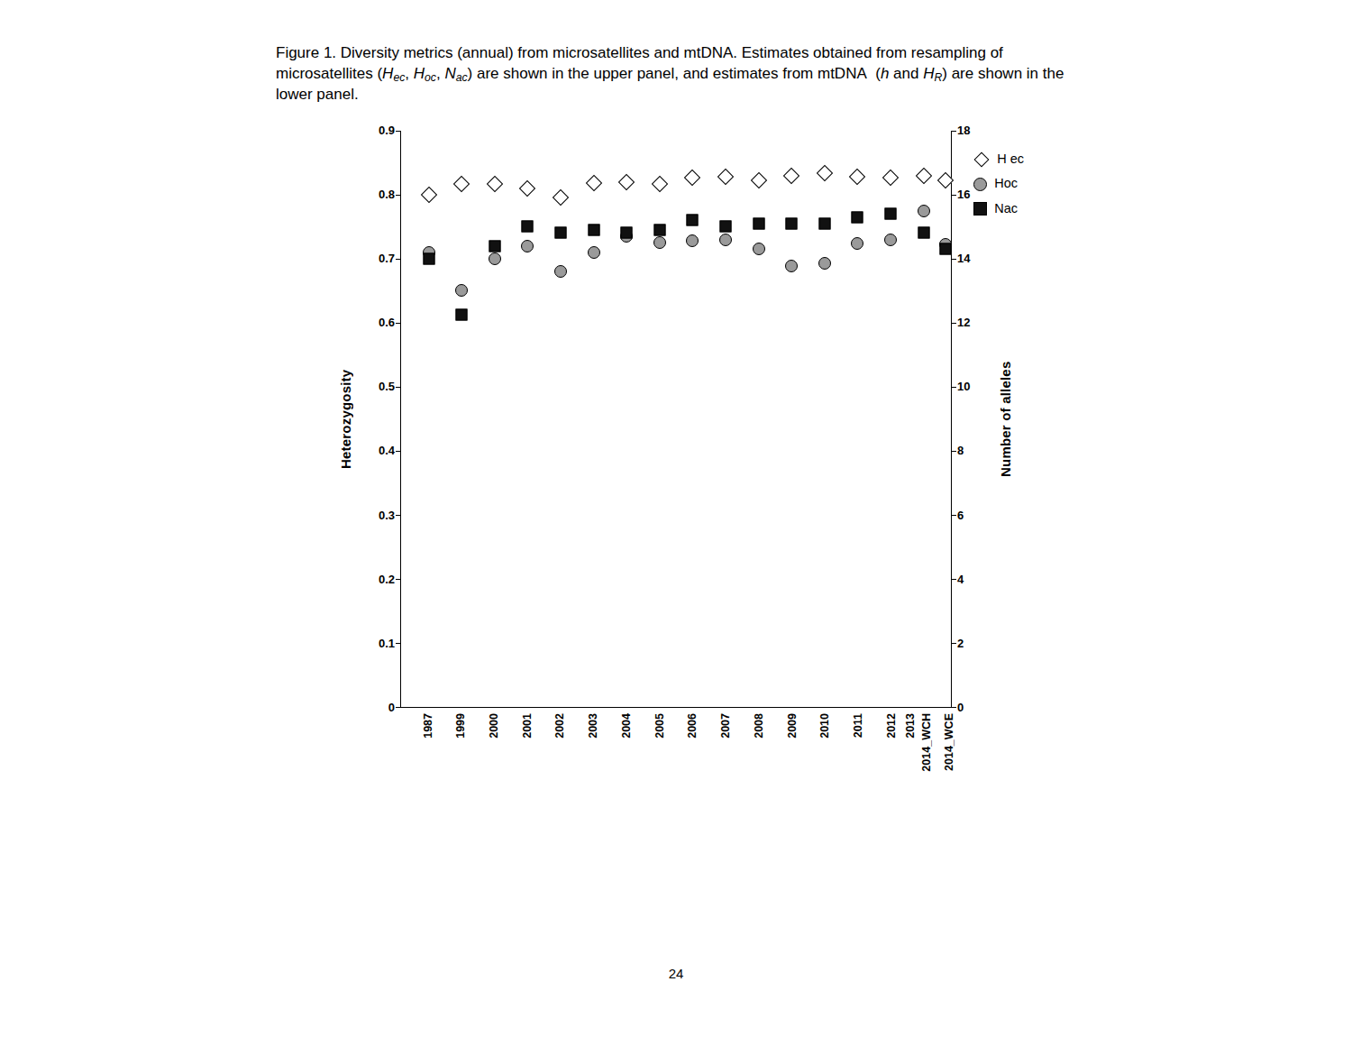Figure 1. Diversity metrics (annual) from microsatellites and mtDNA. Estimates obtained from resampling of microsatellites (Hec, Hoc, Nac) are shown in the upper panel, and estimates from mtDNA (h and HR) are shown in the lower panel.
H ec
Hoc
Nac
Heterozygosity
0.9 0.8 0.7 0.6 0.5 0.4 0.3 0.2 0.1 0
18 16 14 12 10 8 6 4 2 0
Number of alleles
1987 1999 2000 2001 2002 2003 2004 2005 2006 2007 2008 2009 2010 2011 2012 2013 2014_WCH 2014_WCE
24